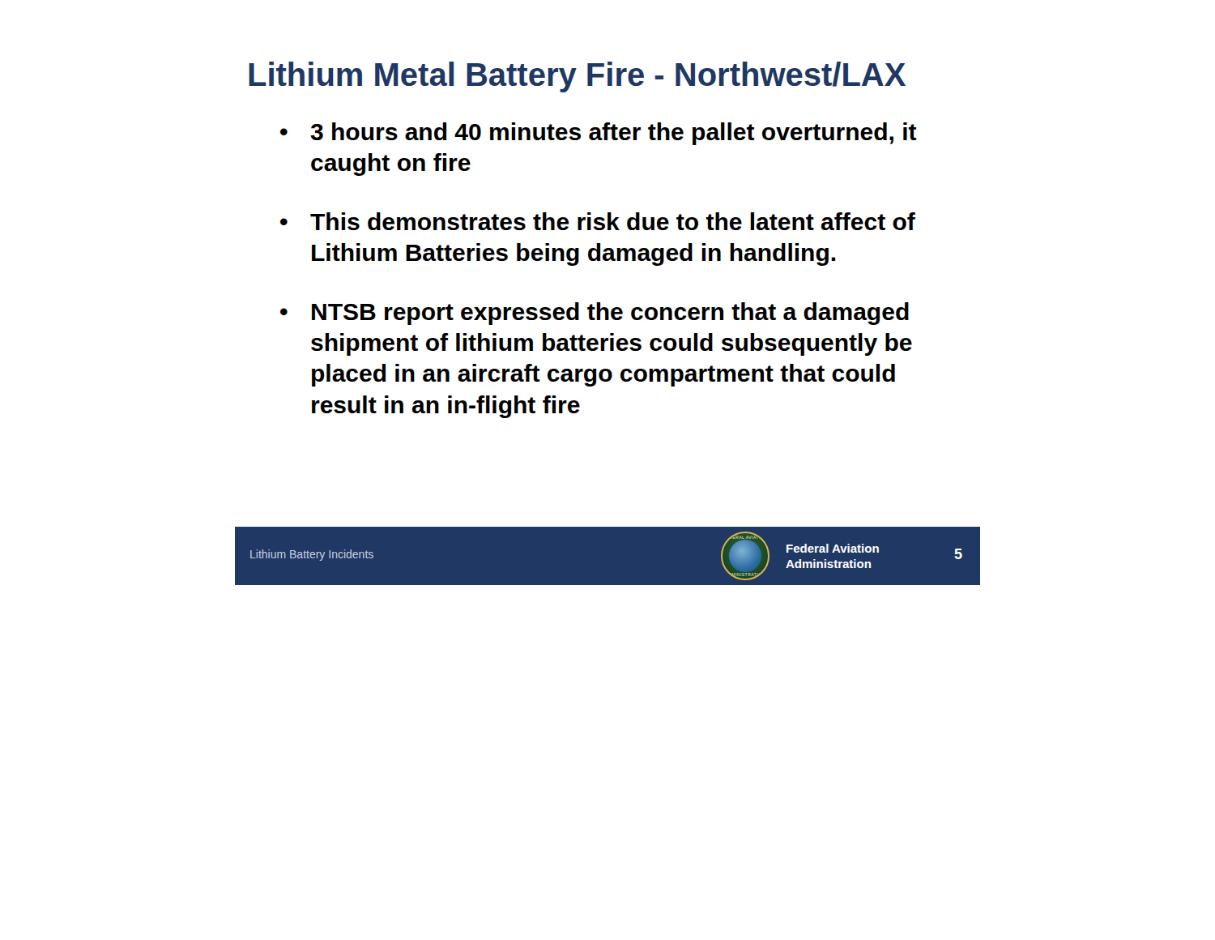Lithium Metal Battery Fire - Northwest/LAX
3 hours and 40 minutes after the pallet overturned, it caught on fire
This demonstrates the risk due to the latent affect of Lithium Batteries being damaged in handling.
NTSB report expressed the concern that a damaged shipment of lithium batteries could subsequently be placed in an aircraft cargo compartment that could result in an in-flight fire
Lithium Battery Incidents
FEDERAL AVIATION
ADMINISTRATION
Federal Aviation
Administration
5